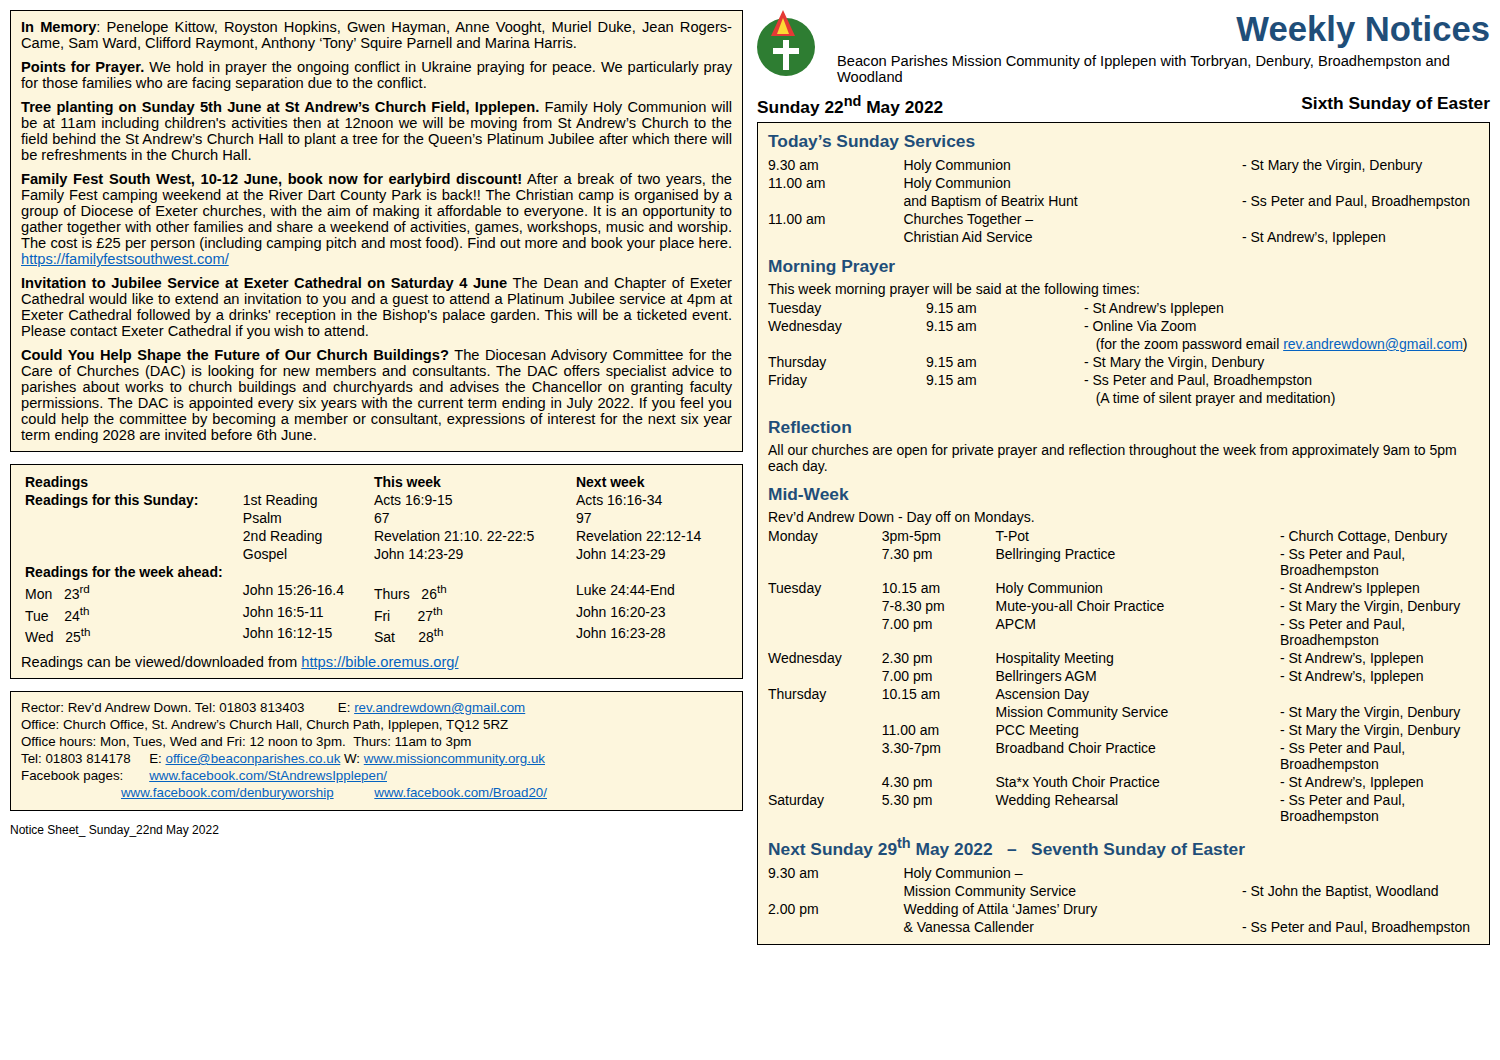In Memory: Penelope Kittow, Royston Hopkins, Gwen Hayman, Anne Vooght, Muriel Duke, Jean Rogers-Came, Sam Ward, Clifford Raymont, Anthony ‘Tony’ Squire Parnell and Marina Harris.
Points for Prayer. We hold in prayer the ongoing conflict in Ukraine praying for peace. We particularly pray for those families who are facing separation due to the conflict.
Tree planting on Sunday 5th June at St Andrew’s Church Field, Ipplepen. Family Holy Communion will be at 11am including children's activities then at 12noon we will be moving from St Andrew’s Church to the field behind the St Andrew’s Church Hall to plant a tree for the Queen’s Platinum Jubilee after which there will be refreshments in the Church Hall.
Family Fest South West, 10-12 June, book now for earlybird discount! After a break of two years, the Family Fest camping weekend at the River Dart County Park is back!! The Christian camp is organised by a group of Diocese of Exeter churches, with the aim of making it affordable to everyone. It is an opportunity to gather together with other families and share a weekend of activities, games, workshops, music and worship. The cost is £25 per person (including camping pitch and most food). Find out more and book your place here. https://familyfestsouthwest.com/
Invitation to Jubilee Service at Exeter Cathedral on Saturday 4 June The Dean and Chapter of Exeter Cathedral would like to extend an invitation to you and a guest to attend a Platinum Jubilee service at 4pm at Exeter Cathedral followed by a drinks' reception in the Bishop's palace garden. This will be a ticketed event. Please contact Exeter Cathedral if you wish to attend.
Could You Help Shape the Future of Our Church Buildings? The Diocesan Advisory Committee for the Care of Churches (DAC) is looking for new members and consultants. The DAC offers specialist advice to parishes about works to church buildings and churchyards and advises the Chancellor on granting faculty permissions. The DAC is appointed every six years with the current term ending in July 2022. If you feel you could help the committee by becoming a member or consultant, expressions of interest for the next six year term ending 2028 are invited before 6th June.
| Readings | This week | Next week |
| --- | --- | --- |
| Readings for this Sunday: | 1st Reading | Acts 16:9-15 | Acts 16:16-34 |
| | Psalm | 67 | 97 |
| | 2nd Reading | Revelation 21:10. 22-22:5 | Revelation 22:12-14 |
| | Gospel | John 14:23-29 | John 14:23-29 |
| Readings for the week ahead: |
| Mon 23 rd | John 15:26-16.4 | Thurs 26 th | Luke 24:44-End |
| Tue 24 th | John 16:5-11 | Fri 27 th | John 16:20-23 |
| Wed 25 th | John 16:12-15 | Sat 28 th | John 16:23-28 |
Readings can be viewed/downloaded from https://bible.oremus.org/
Rector: Rev’d Andrew Down. Tel: 01803 813403 E: rev.andrewdown@gmail.com
Office: Church Office, St. Andrew’s Church Hall, Church Path, Ipplepen, TQ12 5RZ
Office hours: Mon, Tues, Wed and Fri: 12 noon to 3pm. Thurs: 11am to 3pm
Tel: 01803 814178 E: office@beaconparishes.co.uk W: www.missioncommunity.org.uk
Facebook pages: www.facebook.com/StAndrewsIpplepen/
www.facebook.com/denburyworship www.facebook.com/Broad20/
Notice Sheet_ Sunday_22nd May 2022
Weekly Notices
Beacon Parishes Mission Community of Ipplepen with Torbryan, Denbury, Broadhempston and Woodland
Sunday 22nd May 2022 Sixth Sunday of Easter
Today’s Sunday Services
| 9.30 am | Holy Communion | - St Mary the Virgin, Denbury |
| 11.00 am | Holy Communion | |
| | and Baptism of Beatrix Hunt | - Ss Peter and Paul, Broadhempston |
| 11.00 am | Churches Together – | |
| | Christian Aid Service | - St Andrew’s, Ipplepen |
Morning Prayer
This week morning prayer will be said at the following times:
| Tuesday | 9.15 am | - St Andrew’s Ipplepen |
| Wednesday | 9.15 am | - Online Via Zoom |
| | | (for the zoom password email rev.andrewdown@gmail.com ) |
| Thursday | 9.15 am | - St Mary the Virgin, Denbury |
| Friday | 9.15 am | - Ss Peter and Paul, Broadhempston |
| | | (A time of silent prayer and meditation) |
Reflection
All our churches are open for private prayer and reflection throughout the week from approximately 9am to 5pm each day.
Mid-Week
Rev’d Andrew Down - Day off on Mondays.
| Monday | 3pm-5pm | T-Pot | - Church Cottage, Denbury |
| | 7.30 pm | Bellringing Practice | - Ss Peter and Paul, Broadhempston |
| Tuesday | 10.15 am | Holy Communion | - St Andrew’s Ipplepen |
| | 7-8.30 pm | Mute-you-all Choir Practice | - St Mary the Virgin, Denbury |
| | 7.00 pm | APCM | - Ss Peter and Paul, Broadhempston |
| Wednesday | 2.30 pm | Hospitality Meeting | - St Andrew’s, Ipplepen |
| | 7.00 pm | Bellringers AGM | - St Andrew’s, Ipplepen |
| Thursday | 10.15 am | Ascension Day | |
| | | Mission Community Service | - St Mary the Virgin, Denbury |
| | 11.00 am | PCC Meeting | - St Mary the Virgin, Denbury |
| | 3.30-7pm | Broadband Choir Practice | - Ss Peter and Paul, Broadhempston |
| | 4.30 pm | Sta*x Youth Choir Practice | - St Andrew’s, Ipplepen |
| Saturday | 5.30 pm | Wedding Rehearsal | - Ss Peter and Paul, Broadhempston |
Next Sunday 29th May 2022 – Seventh Sunday of Easter
| 9.30 am | Holy Communion – | |
| | Mission Community Service | - St John the Baptist, Woodland |
| 2.00 pm | Wedding of Attila ‘James’ Drury | |
| | & Vanessa Callender | - Ss Peter and Paul, Broadhempston |